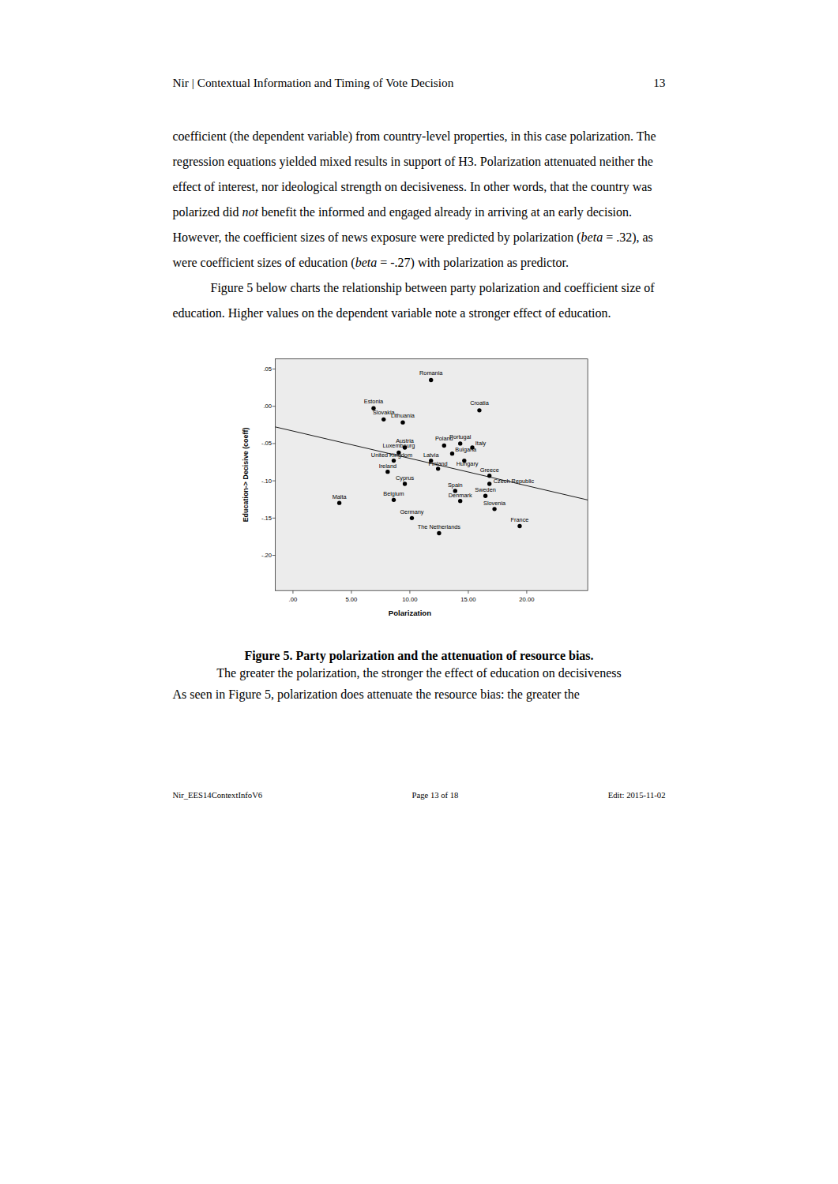Nir | Contextual Information and Timing of Vote Decision
13
coefficient (the dependent variable) from country-level properties, in this case polarization. The regression equations yielded mixed results in support of H3. Polarization attenuated neither the effect of interest, nor ideological strength on decisiveness. In other words, that the country was polarized did not benefit the informed and engaged already in arriving at an early decision. However, the coefficient sizes of news exposure were predicted by polarization (beta = .32), as were coefficient sizes of education (beta = -.27) with polarization as predictor.
Figure 5 below charts the relationship between party polarization and coefficient size of education. Higher values on the dependent variable note a stronger effect of education.
.05 .00 -.05 -.10 -.15 -.20 .00 5.00 10.00 15.00 20.00 Polarization Education-> Decisive (coeff) Romania Estonia Croatia Slovakia Lithuania Austria Poland Portugal Italy Luxembourg Bulgaria United Kingdom Latvia Hungary Finland Ireland Greece Cyprus Czech Republic Spain Sweden Belgium Denmark Malta Slovenia Germany France The Netherlands
Figure 5. Party polarization and the attenuation of resource bias.
The greater the polarization, the stronger the effect of education on decisiveness
As seen in Figure 5, polarization does attenuate the resource bias: the greater the
Nir_EES14ContextInfoV6
Page 13 of 18
Edit: 2015-11-02